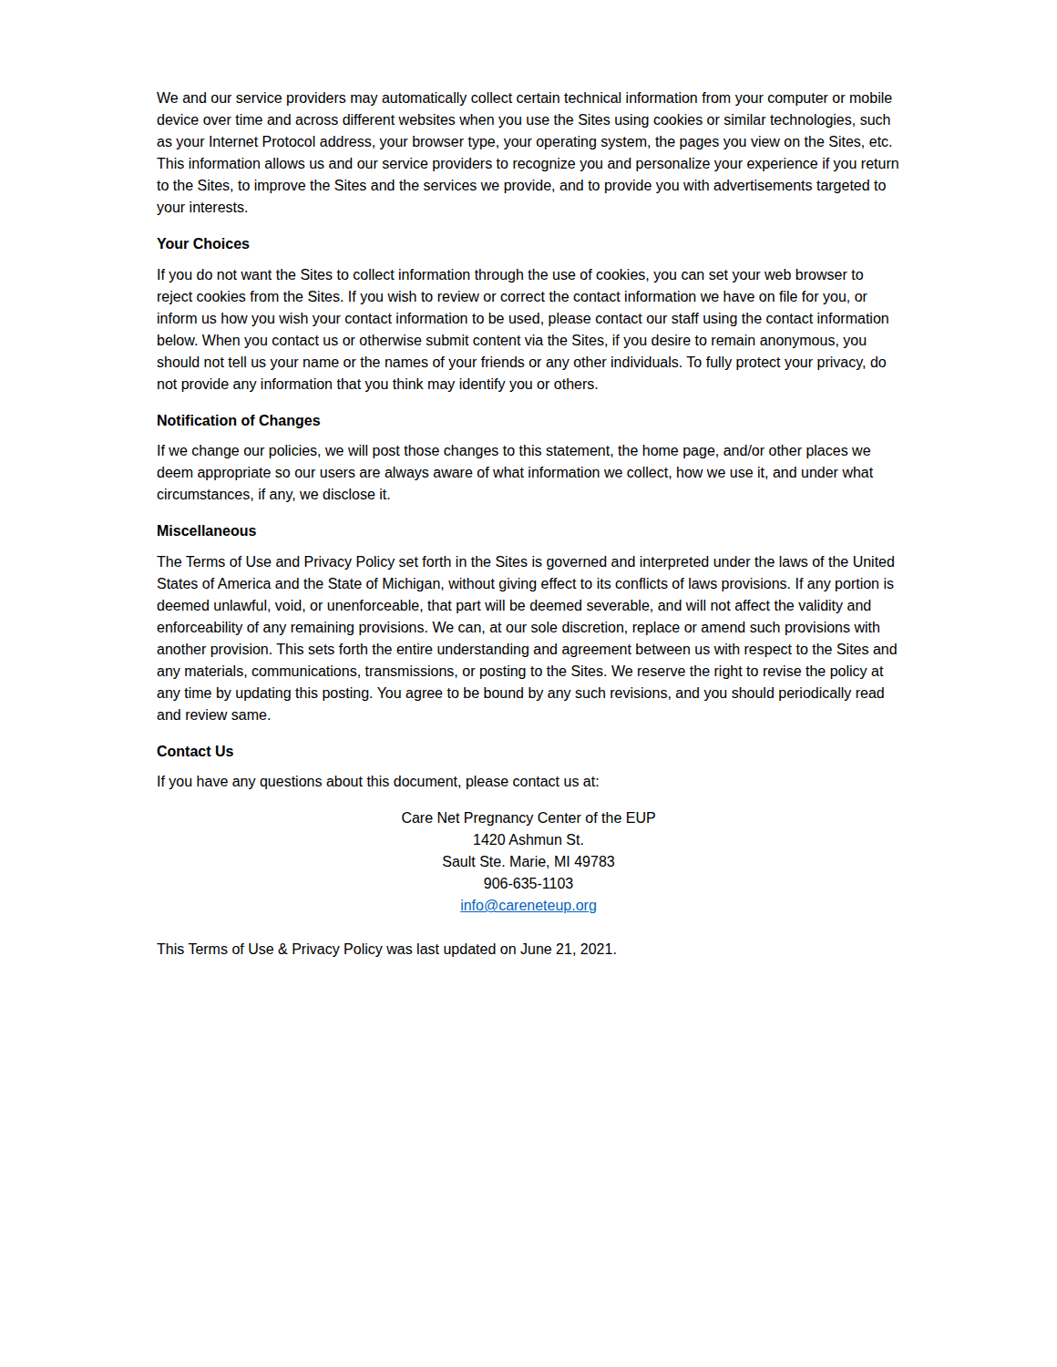We and our service providers may automatically collect certain technical information from your computer or mobile device over time and across different websites when you use the Sites using cookies or similar technologies, such as your Internet Protocol address, your browser type, your operating system, the pages you view on the Sites, etc. This information allows us and our service providers to recognize you and personalize your experience if you return to the Sites, to improve the Sites and the services we provide, and to provide you with advertisements targeted to your interests.
Your Choices
If you do not want the Sites to collect information through the use of cookies, you can set your web browser to reject cookies from the Sites. If you wish to review or correct the contact information we have on file for you, or inform us how you wish your contact information to be used, please contact our staff using the contact information below. When you contact us or otherwise submit content via the Sites, if you desire to remain anonymous, you should not tell us your name or the names of your friends or any other individuals. To fully protect your privacy, do not provide any information that you think may identify you or others.
Notification of Changes
If we change our policies, we will post those changes to this statement, the home page, and/or other places we deem appropriate so our users are always aware of what information we collect, how we use it, and under what circumstances, if any, we disclose it.
Miscellaneous
The Terms of Use and Privacy Policy set forth in the Sites is governed and interpreted under the laws of the United States of America and the State of Michigan, without giving effect to its conflicts of laws provisions. If any portion is deemed unlawful, void, or unenforceable, that part will be deemed severable, and will not affect the validity and enforceability of any remaining provisions. We can, at our sole discretion, replace or amend such provisions with another provision. This sets forth the entire understanding and agreement between us with respect to the Sites and any materials, communications, transmissions, or posting to the Sites. We reserve the right to revise the policy at any time by updating this posting. You agree to be bound by any such revisions, and you should periodically read and review same.
Contact Us
If you have any questions about this document, please contact us at:
Care Net Pregnancy Center of the EUP
1420 Ashmun St.
Sault Ste. Marie, MI 49783
906-635-1103
info@careneteup.org
This Terms of Use & Privacy Policy was last updated on June 21, 2021.